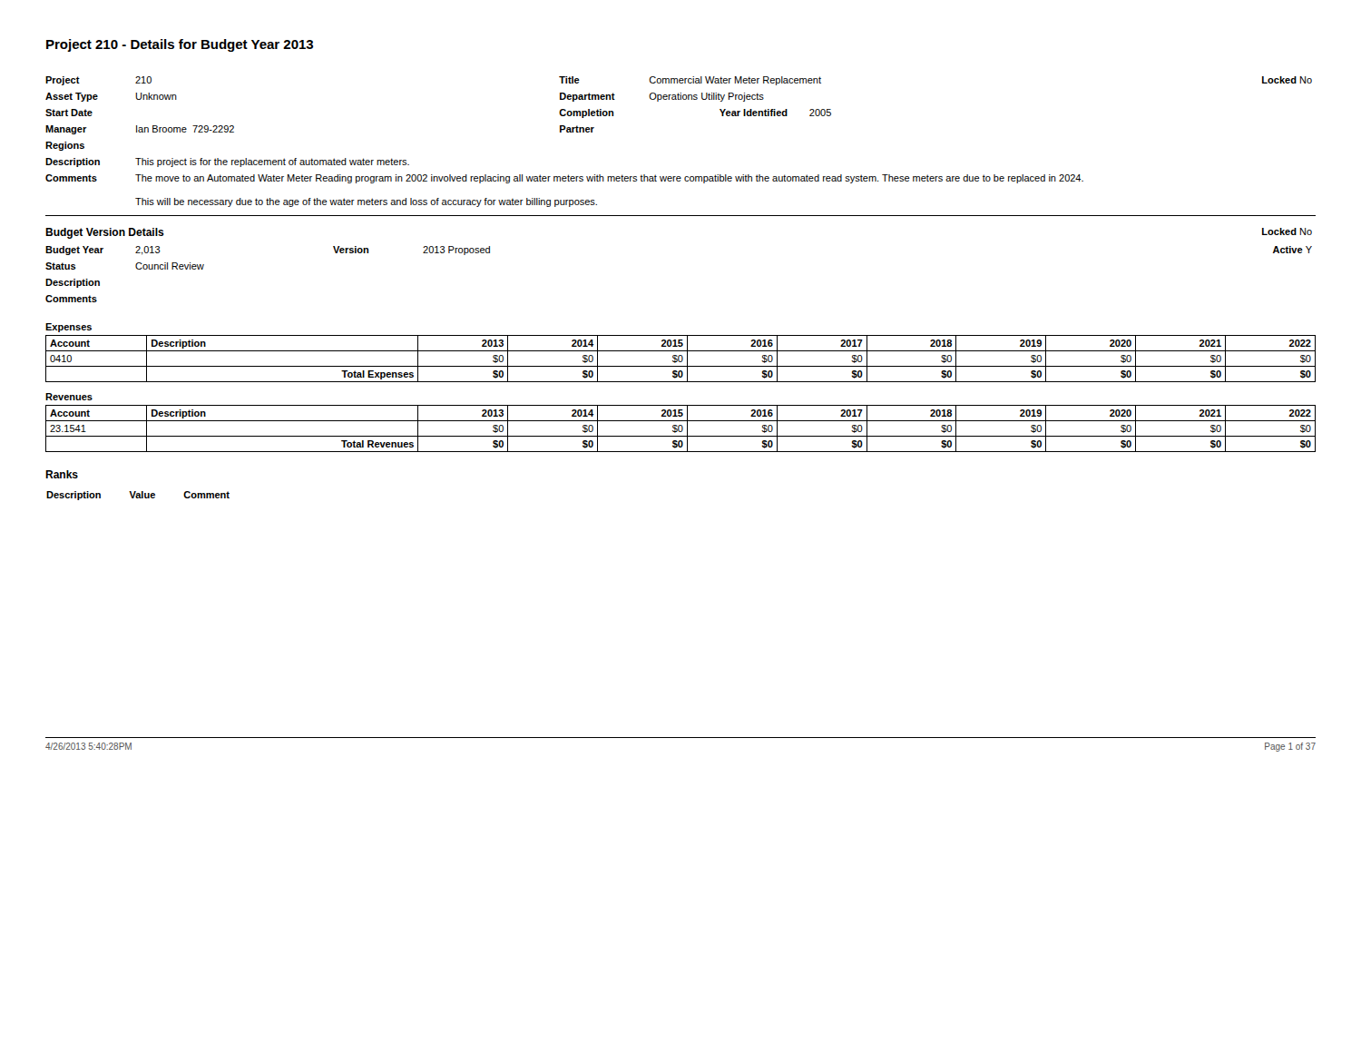Project 210 - Details for Budget Year 2013
| Project | 210 | Title | Commercial Water Meter Replacement | Locked No |
| Asset Type | Unknown | Department | Operations Utility Projects | |
| Start Date | | Completion | | Year Identified | 2005 | |
| Manager | Ian Broome 729-2292 | Partner | | |
| Regions | |
| Description | This project is for the replacement of automated water meters. |
| Comments | The move to an Automated Water Meter Reading program in 2002 involved replacing all water meters with meters that were compatible with the automated read system. These meters are due to be replaced in 2024. This will be necessary due to the age of the water meters and loss of accuracy for water billing purposes. |
| Budget Version Details | Locked No |
| Budget Year | 2,013 | Version | 2013 Proposed | | Active Y |
| Status | Council Review |
| Description | |
| Comments | |
Expenses
| Account | Description | 2013 | 2014 | 2015 | 2016 | 2017 | 2018 | 2019 | 2020 | 2021 | 2022 |
| --- | --- | --- | --- | --- | --- | --- | --- | --- | --- | --- | --- |
| 0410 | | $0 | $0 | $0 | $0 | $0 | $0 | $0 | $0 | $0 | $0 |
| | Total Expenses | $0 | $0 | $0 | $0 | $0 | $0 | $0 | $0 | $0 | $0 |
Revenues
| Account | Description | 2013 | 2014 | 2015 | 2016 | 2017 | 2018 | 2019 | 2020 | 2021 | 2022 |
| --- | --- | --- | --- | --- | --- | --- | --- | --- | --- | --- | --- |
| 23.1541 | | $0 | $0 | $0 | $0 | $0 | $0 | $0 | $0 | $0 | $0 |
| | Total Revenues | $0 | $0 | $0 | $0 | $0 | $0 | $0 | $0 | $0 | $0 |
Ranks
| Description | Value | Comment |
4/26/2013 5:40:28PM Page 1 of 37